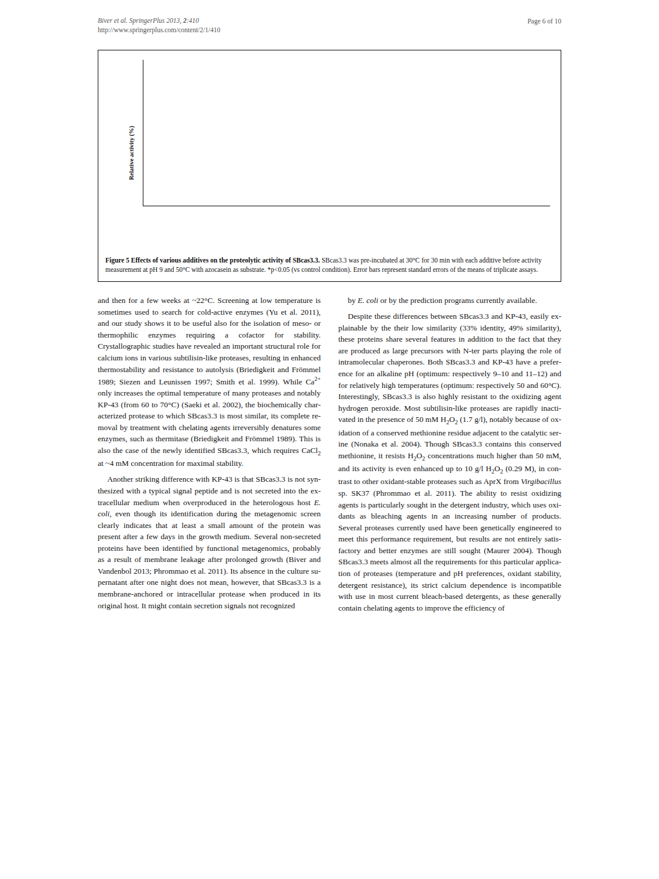Biver et al. SpringerPlus 2013, 2:410
http://www.springerplus.com/content/2/1/410
Page 6 of 10
Relative activity (%)
Figure 5 Effects of various additives on the proteolytic activity of SBcas3.3. SBcas3.3 was pre-incubated at 30°C for 30 min with each additive before activity measurement at pH 9 and 50°C with azocasein as substrate. *p<0.05 (vs control condition). Error bars represent standard errors of the means of triplicate assays.
and then for a few weeks at ~22°C. Screening at low temperature is sometimes used to search for cold-active enzymes (Yu et al. 2011), and our study shows it to be useful also for the isolation of meso- or thermophilic enzymes requiring a cofactor for stability. Crystallographic studies have revealed an important structural role for calcium ions in various subtilisin-like proteases, resulting in enhanced thermostability and resistance to autolysis (Briedigkeit and Frömmel 1989; Siezen and Leunissen 1997; Smith et al. 1999). While Ca2+ only increases the optimal temperature of many proteases and notably KP-43 (from 60 to 70°C) (Saeki et al. 2002), the biochemically characterized protease to which SBcas3.3 is most similar, its complete removal by treatment with chelating agents irreversibly denatures some enzymes, such as thermitase (Briedigkeit and Frömmel 1989). This is also the case of the newly identified SBcas3.3, which requires CaCl2 at ~4 mM concentration for maximal stability.
Another striking difference with KP-43 is that SBcas3.3 is not synthesized with a typical signal peptide and is not secreted into the extracellular medium when overproduced in the heterologous host E. coli, even though its identification during the metagenomic screen clearly indicates that at least a small amount of the protein was present after a few days in the growth medium. Several non-secreted proteins have been identified by functional metagenomics, probably as a result of membrane leakage after prolonged growth (Biver and Vandenbol 2013; Phrommao et al. 2011). Its absence in the culture supernatant after one night does not mean, however, that SBcas3.3 is a membrane-anchored or intracellular protease when produced in its original host. It might contain secretion signals not recognized
by E. coli or by the prediction programs currently available.
Despite these differences between SBcas3.3 and KP-43, easily explainable by the their low similarity (33% identity, 49% similarity), these proteins share several features in addition to the fact that they are produced as large precursors with N-ter parts playing the role of intramolecular chaperones. Both SBcas3.3 and KP-43 have a preference for an alkaline pH (optimum: respectively 9–10 and 11–12) and for relatively high temperatures (optimum: respectively 50 and 60°C). Interestingly, SBcas3.3 is also highly resistant to the oxidizing agent hydrogen peroxide. Most subtilisin-like proteases are rapidly inactivated in the presence of 50 mM H2O2 (1.7 g/l), notably because of oxidation of a conserved methionine residue adjacent to the catalytic serine (Nonaka et al. 2004). Though SBcas3.3 contains this conserved methionine, it resists H2O2 concentrations much higher than 50 mM, and its activity is even enhanced up to 10 g/l H2O2 (0.29 M), in contrast to other oxidant-stable proteases such as AprX from Virgibacillus sp. SK37 (Phrommao et al. 2011). The ability to resist oxidizing agents is particularly sought in the detergent industry, which uses oxidants as bleaching agents in an increasing number of products. Several proteases currently used have been genetically engineered to meet this performance requirement, but results are not entirely satisfactory and better enzymes are still sought (Maurer 2004). Though SBcas3.3 meets almost all the requirements for this particular application of proteases (temperature and pH preferences, oxidant stability, detergent resistance), its strict calcium dependence is incompatible with use in most current bleach-based detergents, as these generally contain chelating agents to improve the efficiency of